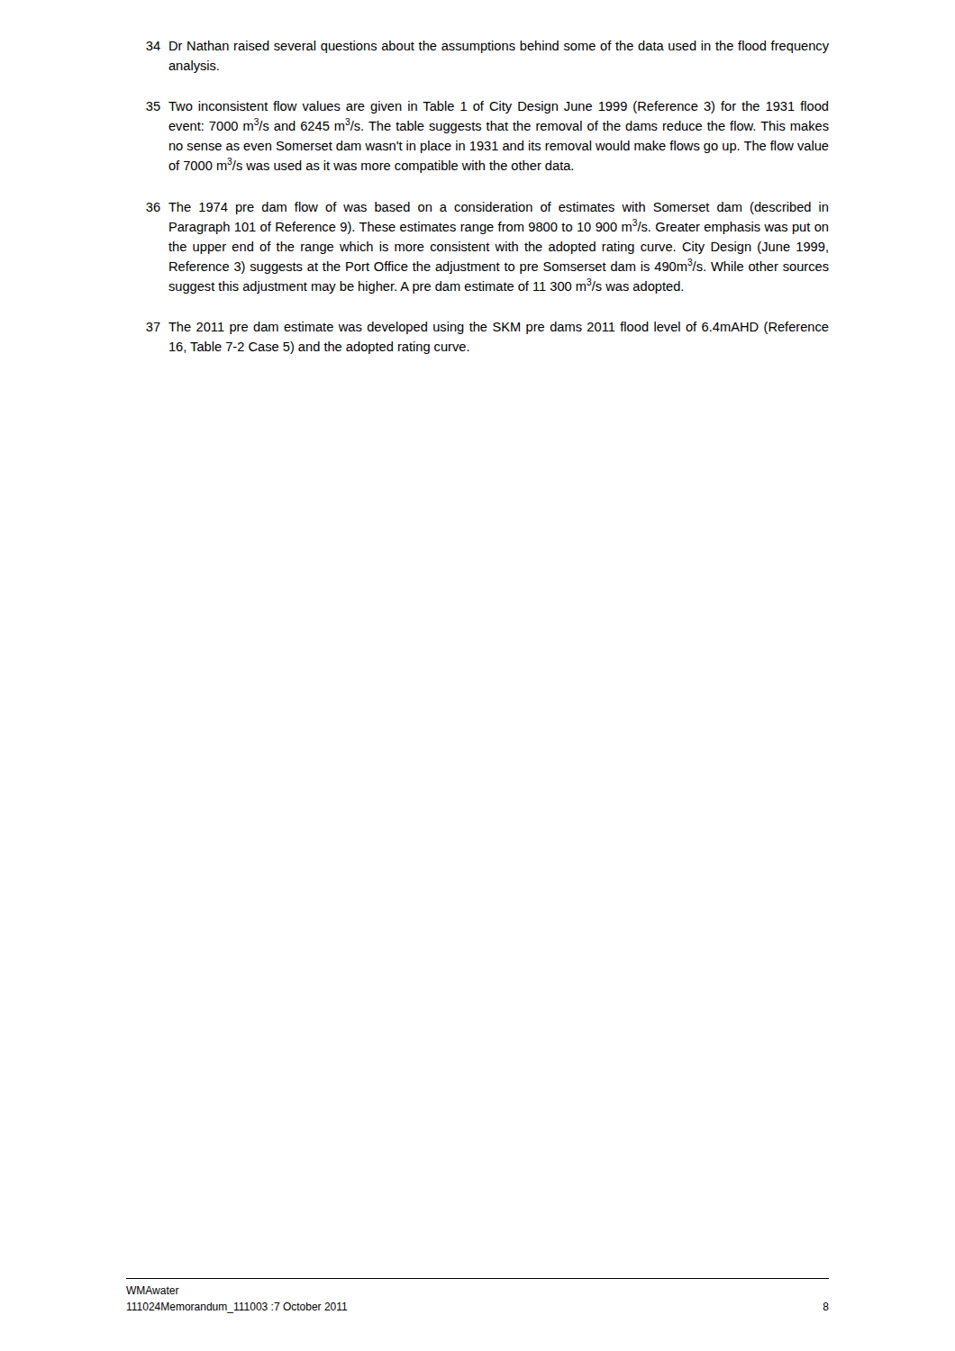Dr Nathan raised several questions about the assumptions behind some of the data used in the flood frequency analysis.
Two inconsistent flow values are given in Table 1 of City Design June 1999 (Reference 3) for the 1931 flood event: 7000 m3/s and 6245 m3/s. The table suggests that the removal of the dams reduce the flow. This makes no sense as even Somerset dam wasn't in place in 1931 and its removal would make flows go up. The flow value of 7000 m3/s was used as it was more compatible with the other data.
The 1974 pre dam flow of was based on a consideration of estimates with Somerset dam (described in Paragraph 101 of Reference 9). These estimates range from 9800 to 10 900 m3/s. Greater emphasis was put on the upper end of the range which is more consistent with the adopted rating curve. City Design (June 1999, Reference 3) suggests at the Port Office the adjustment to pre Somserset dam is 490m3/s. While other sources suggest this adjustment may be higher. A pre dam estimate of 11 300 m3/s was adopted.
The 2011 pre dam estimate was developed using the SKM pre dams 2011 flood level of 6.4mAHD (Reference 16, Table 7-2 Case 5) and the adopted rating curve.
WMAwater
111024Memorandum_111003 :7 October 2011 8